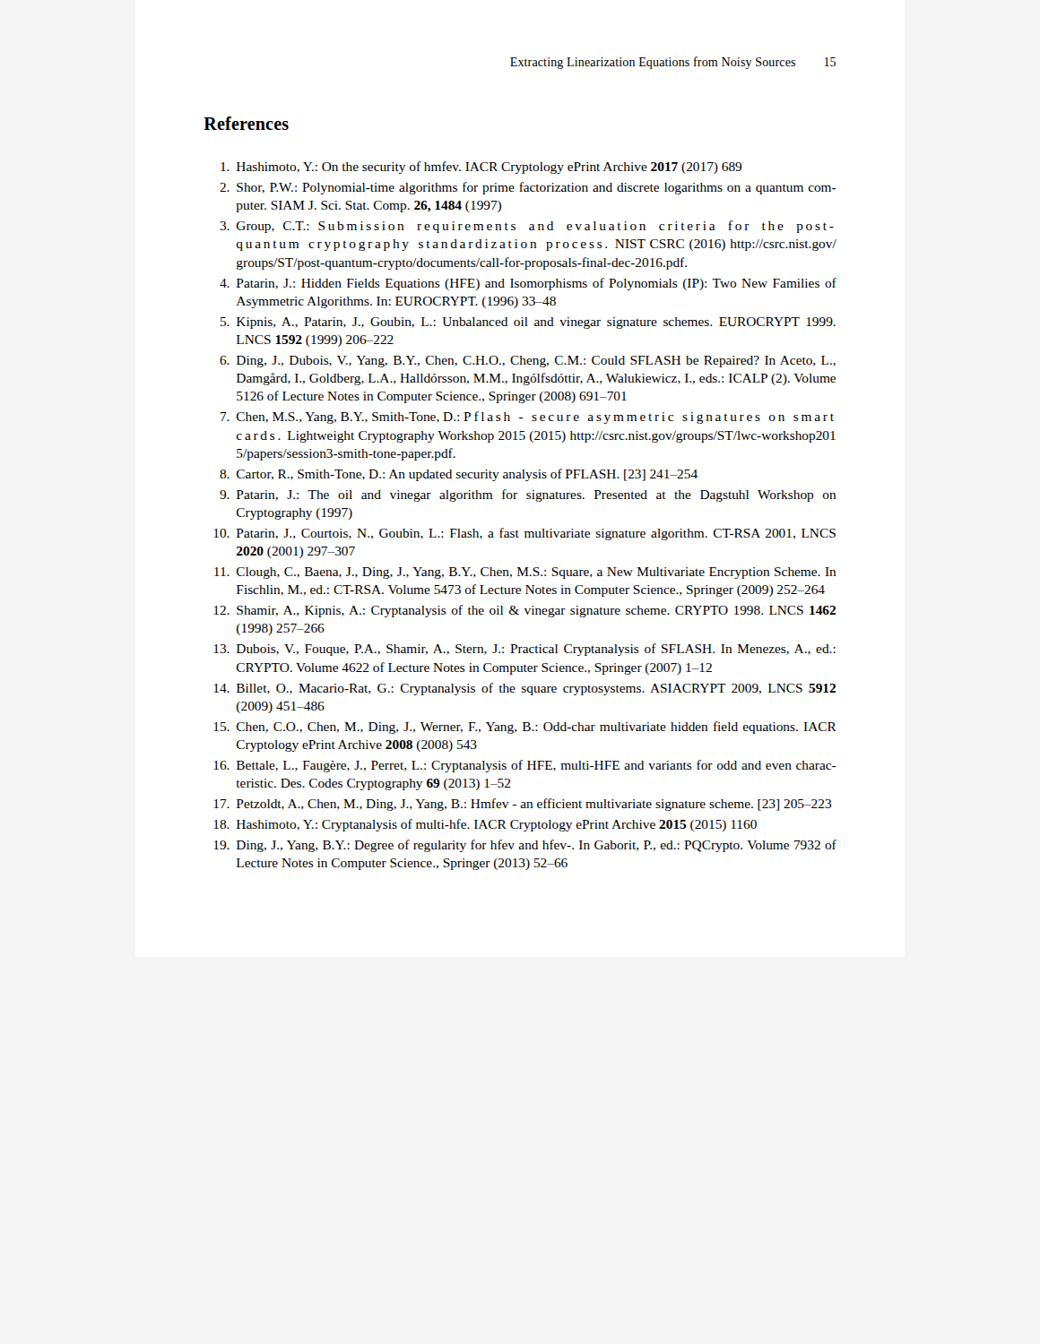Extracting Linearization Equations from Noisy Sources15
References
Hashimoto, Y.: On the security of hmfev. IACR Cryptology ePrint Archive 2017 (2017) 689
Shor, P.W.: Polynomial-time algorithms for prime factorization and discrete logarithms on a quantum computer. SIAM J. Sci. Stat. Comp. 26, 1484 (1997)
Group, C.T.: Submission requirements and evaluation criteria for the post-quantum cryptography standardization process. NIST CSRC (2016) http://csrc.nist.gov/groups/ST/post-quantum-crypto/documents/call-for-proposals-final-dec-2016.pdf.
Patarin, J.: Hidden Fields Equations (HFE) and Isomorphisms of Polynomials (IP): Two New Families of Asymmetric Algorithms. In: EUROCRYPT. (1996) 33–48
Kipnis, A., Patarin, J., Goubin, L.: Unbalanced oil and vinegar signature schemes. EUROCRYPT 1999. LNCS 1592 (1999) 206–222
Ding, J., Dubois, V., Yang, B.Y., Chen, C.H.O., Cheng, C.M.: Could SFLASH be Repaired? In Aceto, L., Damgård, I., Goldberg, L.A., Halldórsson, M.M., Ingólfsdóttir, A., Walukiewicz, I., eds.: ICALP (2). Volume 5126 of Lecture Notes in Computer Science., Springer (2008) 691–701
Chen, M.S., Yang, B.Y., Smith-Tone, D.: Pflash - secure asymmetric signatures on smart cards. Lightweight Cryptography Workshop 2015 (2015) http://csrc.nist.gov/groups/ST/lwc-workshop2015/papers/session3-smith-tone-paper.pdf.
Cartor, R., Smith-Tone, D.: An updated security analysis of PFLASH. [23] 241–254
Patarin, J.: The oil and vinegar algorithm for signatures. Presented at the Dagstuhl Workshop on Cryptography (1997)
Patarin, J., Courtois, N., Goubin, L.: Flash, a fast multivariate signature algorithm. CT-RSA 2001, LNCS 2020 (2001) 297–307
Clough, C., Baena, J., Ding, J., Yang, B.Y., Chen, M.S.: Square, a New Multivariate Encryption Scheme. In Fischlin, M., ed.: CT-RSA. Volume 5473 of Lecture Notes in Computer Science., Springer (2009) 252–264
Shamir, A., Kipnis, A.: Cryptanalysis of the oil & vinegar signature scheme. CRYPTO 1998. LNCS 1462 (1998) 257–266
Dubois, V., Fouque, P.A., Shamir, A., Stern, J.: Practical Cryptanalysis of SFLASH. In Menezes, A., ed.: CRYPTO. Volume 4622 of Lecture Notes in Computer Science., Springer (2007) 1–12
Billet, O., Macario-Rat, G.: Cryptanalysis of the square cryptosystems. ASIACRYPT 2009, LNCS 5912 (2009) 451–486
Chen, C.O., Chen, M., Ding, J., Werner, F., Yang, B.: Odd-char multivariate hidden field equations. IACR Cryptology ePrint Archive 2008 (2008) 543
Bettale, L., Faugère, J., Perret, L.: Cryptanalysis of HFE, multi-HFE and variants for odd and even characteristic. Des. Codes Cryptography 69 (2013) 1–52
Petzoldt, A., Chen, M., Ding, J., Yang, B.: Hmfev - an efficient multivariate signature scheme. [23] 205–223
Hashimoto, Y.: Cryptanalysis of multi-hfe. IACR Cryptology ePrint Archive 2015 (2015) 1160
Ding, J., Yang, B.Y.: Degree of regularity for hfev and hfev-. In Gaborit, P., ed.: PQCrypto. Volume 7932 of Lecture Notes in Computer Science., Springer (2013) 52–66